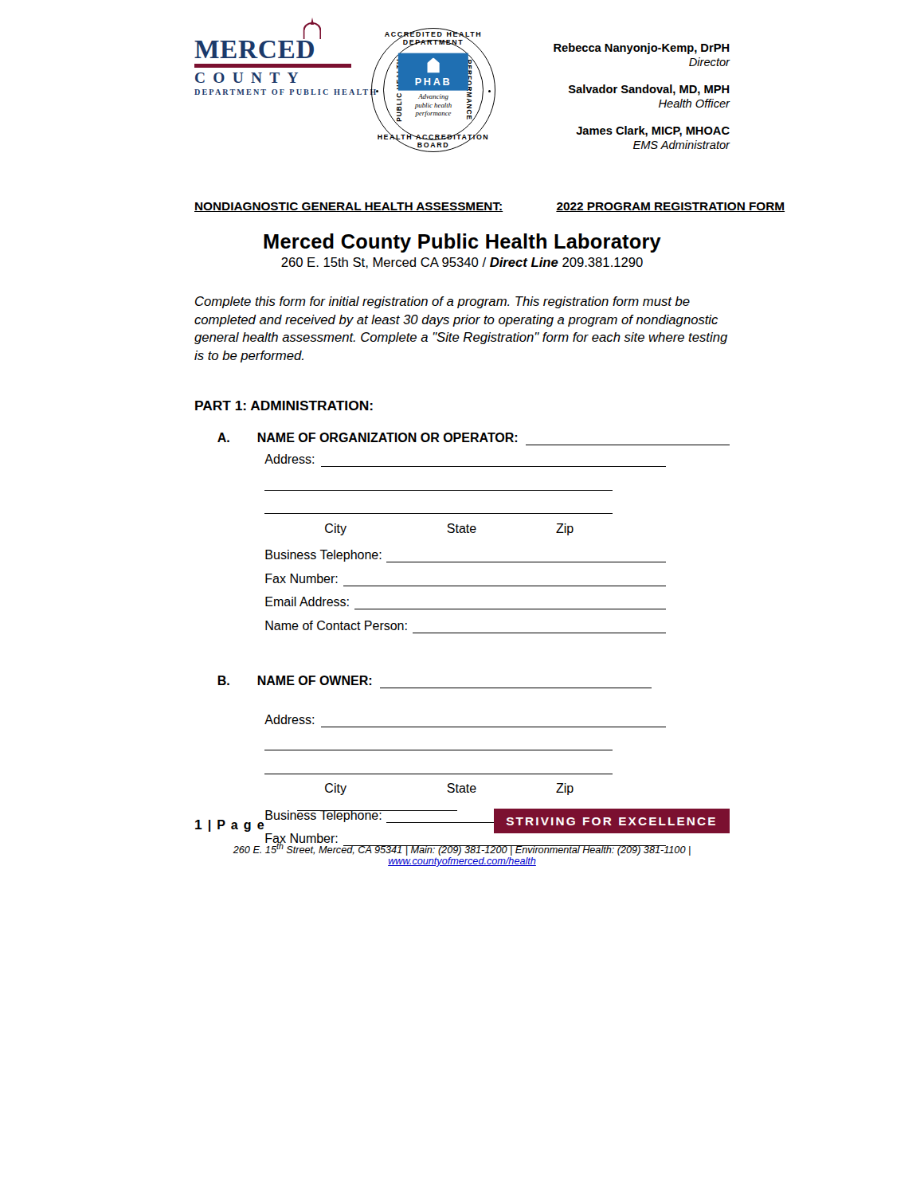MERCED
COUNTY
DEPARTMENT OF PUBLIC HEALTH
ACCREDITED HEALTH DEPARTMENT
PUBLIC HEALTH
PERFORMANCE
PHAB
Advancing
public health
performance
HEALTH ACCREDITATION BOARD
Rebecca Nanyonjo-Kemp, DrPH
Director
Salvador Sandoval, MD, MPH
Health Officer
James Clark, MICP, MHOAC
EMS Administrator
NONDIAGNOSTIC GENERAL HEALTH ASSESSMENT: 2022 PROGRAM REGISTRATION FORM
Merced County Public Health Laboratory
260 E. 15th St, Merced CA 95340 / Direct Line 209.381.1290
Complete this form for initial registration of a program. This registration form must be completed and received by at least 30 days prior to operating a program of nondiagnostic general health assessment. Complete a "Site Registration" form for each site where testing is to be performed.
PART 1: ADMINISTRATION:
A. NAME OF ORGANIZATION OR OPERATOR:
Address:
City State Zip
Business Telephone:
Fax Number:
Email Address:
Name of Contact Person:
B. NAME OF OWNER:
Address:
City State Zip
Business Telephone:
Fax Number:
1 | P a g e
STRIVING FOR EXCELLENCE
260 E. 15th Street, Merced, CA 95341 | Main: (209) 381-1200 | Environmental Health: (209) 381-1100 | www.countyofmerced.com/health